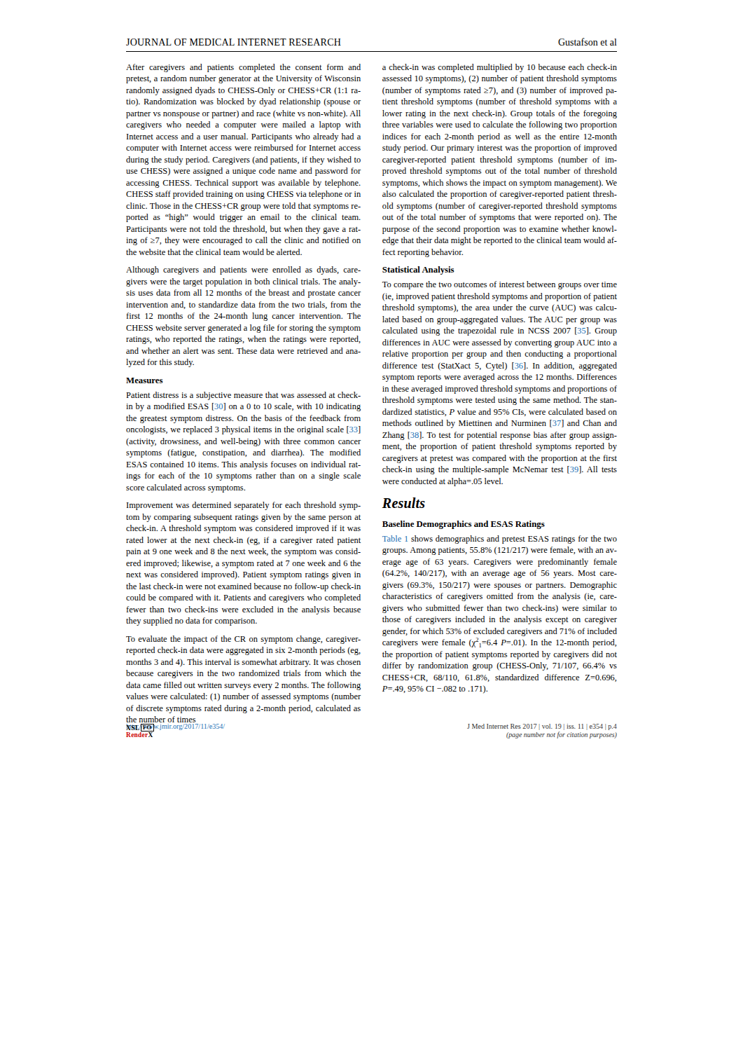JOURNAL OF MEDICAL INTERNET RESEARCH
Gustafson et al
After caregivers and patients completed the consent form and pretest, a random number generator at the University of Wisconsin randomly assigned dyads to CHESS-Only or CHESS+CR (1:1 ratio). Randomization was blocked by dyad relationship (spouse or partner vs nonspouse or partner) and race (white vs non-white). All caregivers who needed a computer were mailed a laptop with Internet access and a user manual. Participants who already had a computer with Internet access were reimbursed for Internet access during the study period. Caregivers (and patients, if they wished to use CHESS) were assigned a unique code name and password for accessing CHESS. Technical support was available by telephone. CHESS staff provided training on using CHESS via telephone or in clinic. Those in the CHESS+CR group were told that symptoms reported as “high” would trigger an email to the clinical team. Participants were not told the threshold, but when they gave a rating of ≥7, they were encouraged to call the clinic and notified on the website that the clinical team would be alerted.
Although caregivers and patients were enrolled as dyads, caregivers were the target population in both clinical trials. The analysis uses data from all 12 months of the breast and prostate cancer intervention and, to standardize data from the two trials, from the first 12 months of the 24-month lung cancer intervention. The CHESS website server generated a log file for storing the symptom ratings, who reported the ratings, when the ratings were reported, and whether an alert was sent. These data were retrieved and analyzed for this study.
Measures
Patient distress is a subjective measure that was assessed at check-in by a modified ESAS [30] on a 0 to 10 scale, with 10 indicating the greatest symptom distress. On the basis of the feedback from oncologists, we replaced 3 physical items in the original scale [33] (activity, drowsiness, and well-being) with three common cancer symptoms (fatigue, constipation, and diarrhea). The modified ESAS contained 10 items. This analysis focuses on individual ratings for each of the 10 symptoms rather than on a single scale score calculated across symptoms.
Improvement was determined separately for each threshold symptom by comparing subsequent ratings given by the same person at check-in. A threshold symptom was considered improved if it was rated lower at the next check-in (eg, if a caregiver rated patient pain at 9 one week and 8 the next week, the symptom was considered improved; likewise, a symptom rated at 7 one week and 6 the next was considered improved). Patient symptom ratings given in the last check-in were not examined because no follow-up check-in could be compared with it. Patients and caregivers who completed fewer than two check-ins were excluded in the analysis because they supplied no data for comparison.
To evaluate the impact of the CR on symptom change, caregiver-reported check-in data were aggregated in six 2-month periods (eg, months 3 and 4). This interval is somewhat arbitrary. It was chosen because caregivers in the two randomized trials from which the data came filled out written surveys every 2 months. The following values were calculated: (1) number of assessed symptoms (number of discrete symptoms rated during a 2-month period, calculated as the number of times
a check-in was completed multiplied by 10 because each check-in assessed 10 symptoms), (2) number of patient threshold symptoms (number of symptoms rated ≥7), and (3) number of improved patient threshold symptoms (number of threshold symptoms with a lower rating in the next check-in). Group totals of the foregoing three variables were used to calculate the following two proportion indices for each 2-month period as well as the entire 12-month study period. Our primary interest was the proportion of improved caregiver-reported patient threshold symptoms (number of improved threshold symptoms out of the total number of threshold symptoms, which shows the impact on symptom management). We also calculated the proportion of caregiver-reported patient threshold symptoms (number of caregiver-reported threshold symptoms out of the total number of symptoms that were reported on). The purpose of the second proportion was to examine whether knowledge that their data might be reported to the clinical team would affect reporting behavior.
Statistical Analysis
To compare the two outcomes of interest between groups over time (ie, improved patient threshold symptoms and proportion of patient threshold symptoms), the area under the curve (AUC) was calculated based on group-aggregated values. The AUC per group was calculated using the trapezoidal rule in NCSS 2007 [35]. Group differences in AUC were assessed by converting group AUC into a relative proportion per group and then conducting a proportional difference test (StatXact 5, Cytel) [36]. In addition, aggregated symptom reports were averaged across the 12 months. Differences in these averaged improved threshold symptoms and proportions of threshold symptoms were tested using the same method. The standardized statistics, P value and 95% CIs, were calculated based on methods outlined by Miettinen and Nurminen [37] and Chan and Zhang [38]. To test for potential response bias after group assignment, the proportion of patient threshold symptoms reported by caregivers at pretest was compared with the proportion at the first check-in using the multiple-sample McNemar test [39]. All tests were conducted at alpha=.05 level.
Results
Baseline Demographics and ESAS Ratings
Table 1 shows demographics and pretest ESAS ratings for the two groups. Among patients, 55.8% (121/217) were female, with an average age of 63 years. Caregivers were predominantly female (64.2%, 140/217), with an average age of 56 years. Most caregivers (69.3%, 150/217) were spouses or partners. Demographic characteristics of caregivers omitted from the analysis (ie, caregivers who submitted fewer than two check-ins) were similar to those of caregivers included in the analysis except on caregiver gender, for which 53% of excluded caregivers and 71% of included caregivers were female (χ21=6.4 P=.01). In the 12-month period, the proportion of patient symptoms reported by caregivers did not differ by randomization group (CHESS-Only, 71/107, 66.4% vs CHESS+CR, 68/110, 61.8%, standardized difference Z=0.696, P=.49, 95% CI −.082 to .171).
http://www.jmir.org/2017/11/e354/
J Med Internet Res 2017 | vol. 19 | iss. 11 | e354 | p.4
(page number not for citation purposes)
XSLFO
Render X